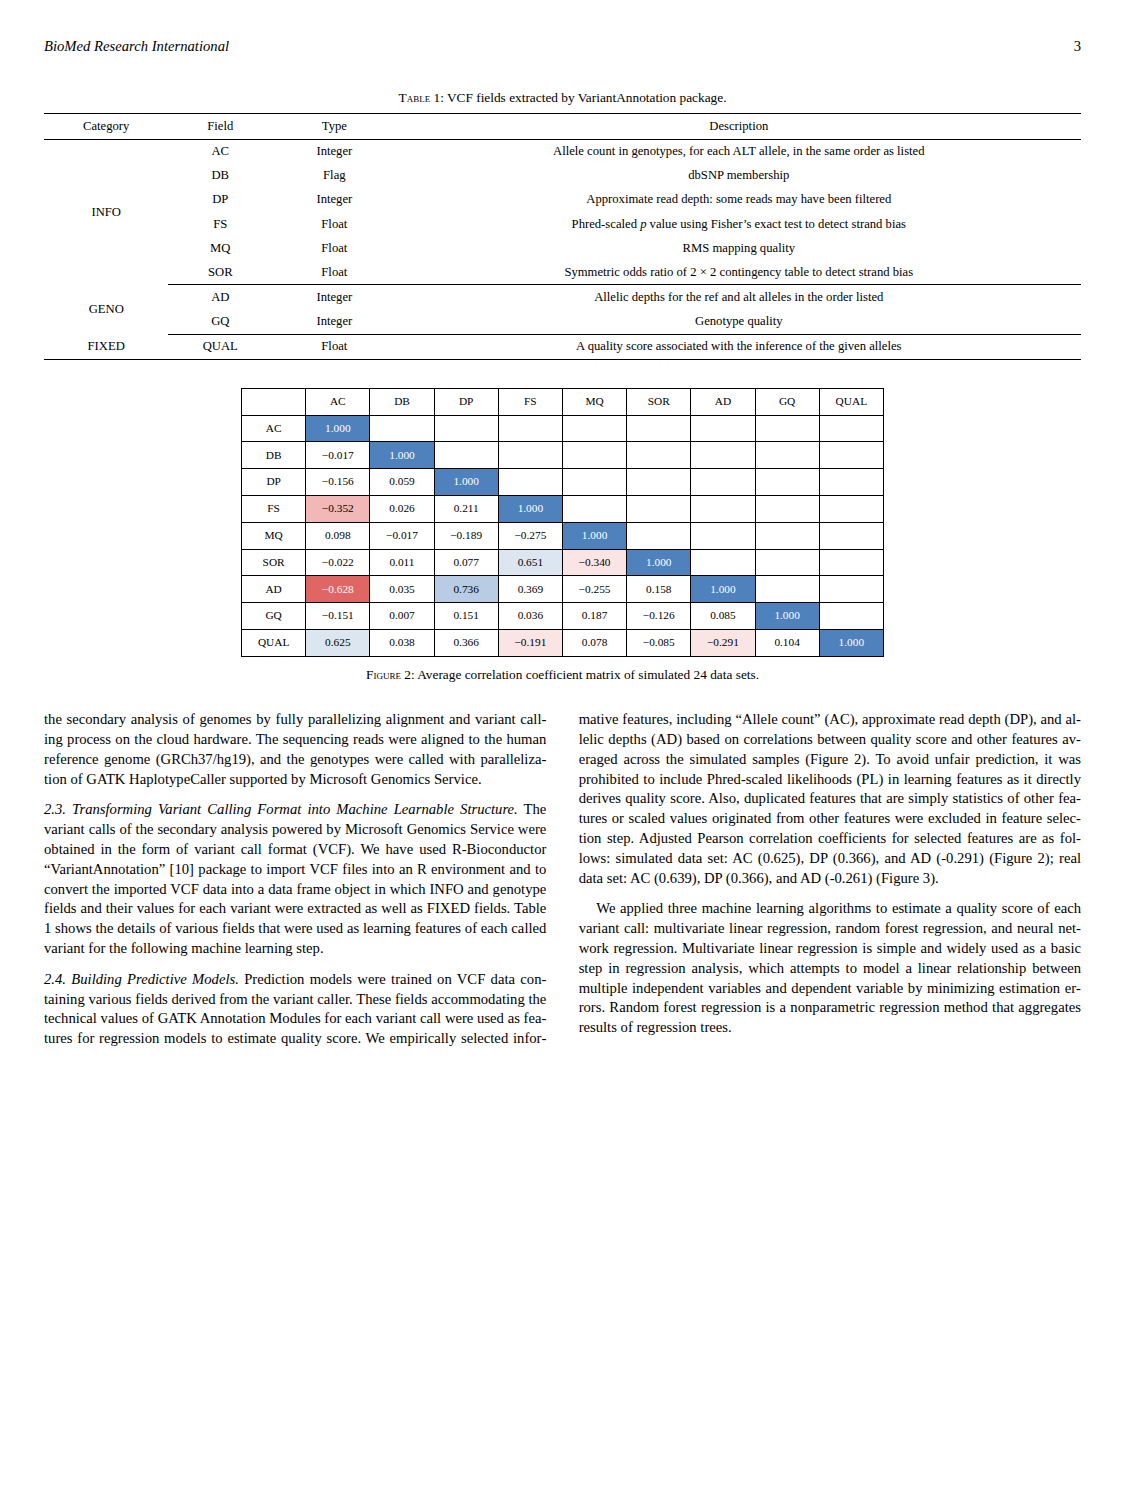BioMed Research International 3
Table 1: VCF fields extracted by VariantAnnotation package.
| Category | Field | Type | Description |
| --- | --- | --- | --- |
| INFO | AC | Integer | Allele count in genotypes, for each ALT allele, in the same order as listed |
| DB | Flag | dbSNP membership |
| DP | Integer | Approximate read depth: some reads may have been filtered |
| FS | Float | Phred-scaled p value using Fisher’s exact test to detect strand bias |
| MQ | Float | RMS mapping quality |
| SOR | Float | Symmetric odds ratio of 2 × 2 contingency table to detect strand bias |
| GENO | AD | Integer | Allelic depths for the ref and alt alleles in the order listed |
| GQ | Integer | Genotype quality |
| FIXED | QUAL | Float | A quality score associated with the inference of the given alleles |
| | AC | DB | DP | FS | MQ | SOR | AD | GQ | QUAL |
| --- | --- | --- | --- | --- | --- | --- | --- | --- | --- |
| AC | 1.000 | | | | | | | | |
| DB | −0.017 | 1.000 | | | | | | | |
| DP | −0.156 | 0.059 | 1.000 | | | | | | |
| FS | −0.352 | 0.026 | 0.211 | 1.000 | | | | | |
| MQ | 0.098 | −0.017 | −0.189 | −0.275 | 1.000 | | | | |
| SOR | −0.022 | 0.011 | 0.077 | 0.651 | −0.340 | 1.000 | | | |
| AD | −0.628 | 0.035 | 0.736 | 0.369 | −0.255 | 0.158 | 1.000 | | |
| GQ | −0.151 | 0.007 | 0.151 | 0.036 | 0.187 | −0.126 | 0.085 | 1.000 | |
| QUAL | 0.625 | 0.038 | 0.366 | −0.191 | 0.078 | −0.085 | −0.291 | 0.104 | 1.000 |
Figure 2: Average correlation coefficient matrix of simulated 24 data sets.
the secondary analysis of genomes by fully parallelizing alignment and variant calling process on the cloud hardware. The sequencing reads were aligned to the human reference genome (GRCh37/hg19), and the genotypes were called with parallelization of GATK HaplotypeCaller supported by Microsoft Genomics Service.
2.3. Transforming Variant Calling Format into Machine Learnable Structure.
The variant calls of the secondary analysis powered by Microsoft Genomics Service were obtained in the form of variant call format (VCF). We have used R-Bioconductor “VariantAnnotation” [10] package to import VCF files into an R environment and to convert the imported VCF data into a data frame object in which INFO and genotype fields and their values for each variant were extracted as well as FIXED fields. Table 1 shows the details of various fields that were used as learning features of each called variant for the following machine learning step.
2.4. Building Predictive Models.
Prediction models were trained on VCF data containing various fields derived from the variant caller. These fields accommodating the technical values of GATK Annotation Modules for each variant call were used as features for regression models to estimate quality score. We empirically selected informative features, including “Allele count” (AC), approximate read depth (DP), and allelic depths (AD) based on correlations between quality score and other features averaged across the simulated samples (Figure 2). To avoid unfair prediction, it was prohibited to include Phred-scaled likelihoods (PL) in learning features as it directly derives quality score. Also, duplicated features that are simply statistics of other features or scaled values originated from other features were excluded in feature selection step. Adjusted Pearson correlation coefficients for selected features are as follows: simulated data set: AC (0.625), DP (0.366), and AD (-0.291) (Figure 2); real data set: AC (0.639), DP (0.366), and AD (-0.261) (Figure 3).
We applied three machine learning algorithms to estimate a quality score of each variant call: multivariate linear regression, random forest regression, and neural network regression. Multivariate linear regression is simple and widely used as a basic step in regression analysis, which attempts to model a linear relationship between multiple independent variables and dependent variable by minimizing estimation errors. Random forest regression is a nonparametric regression method that aggregates results of regression trees.